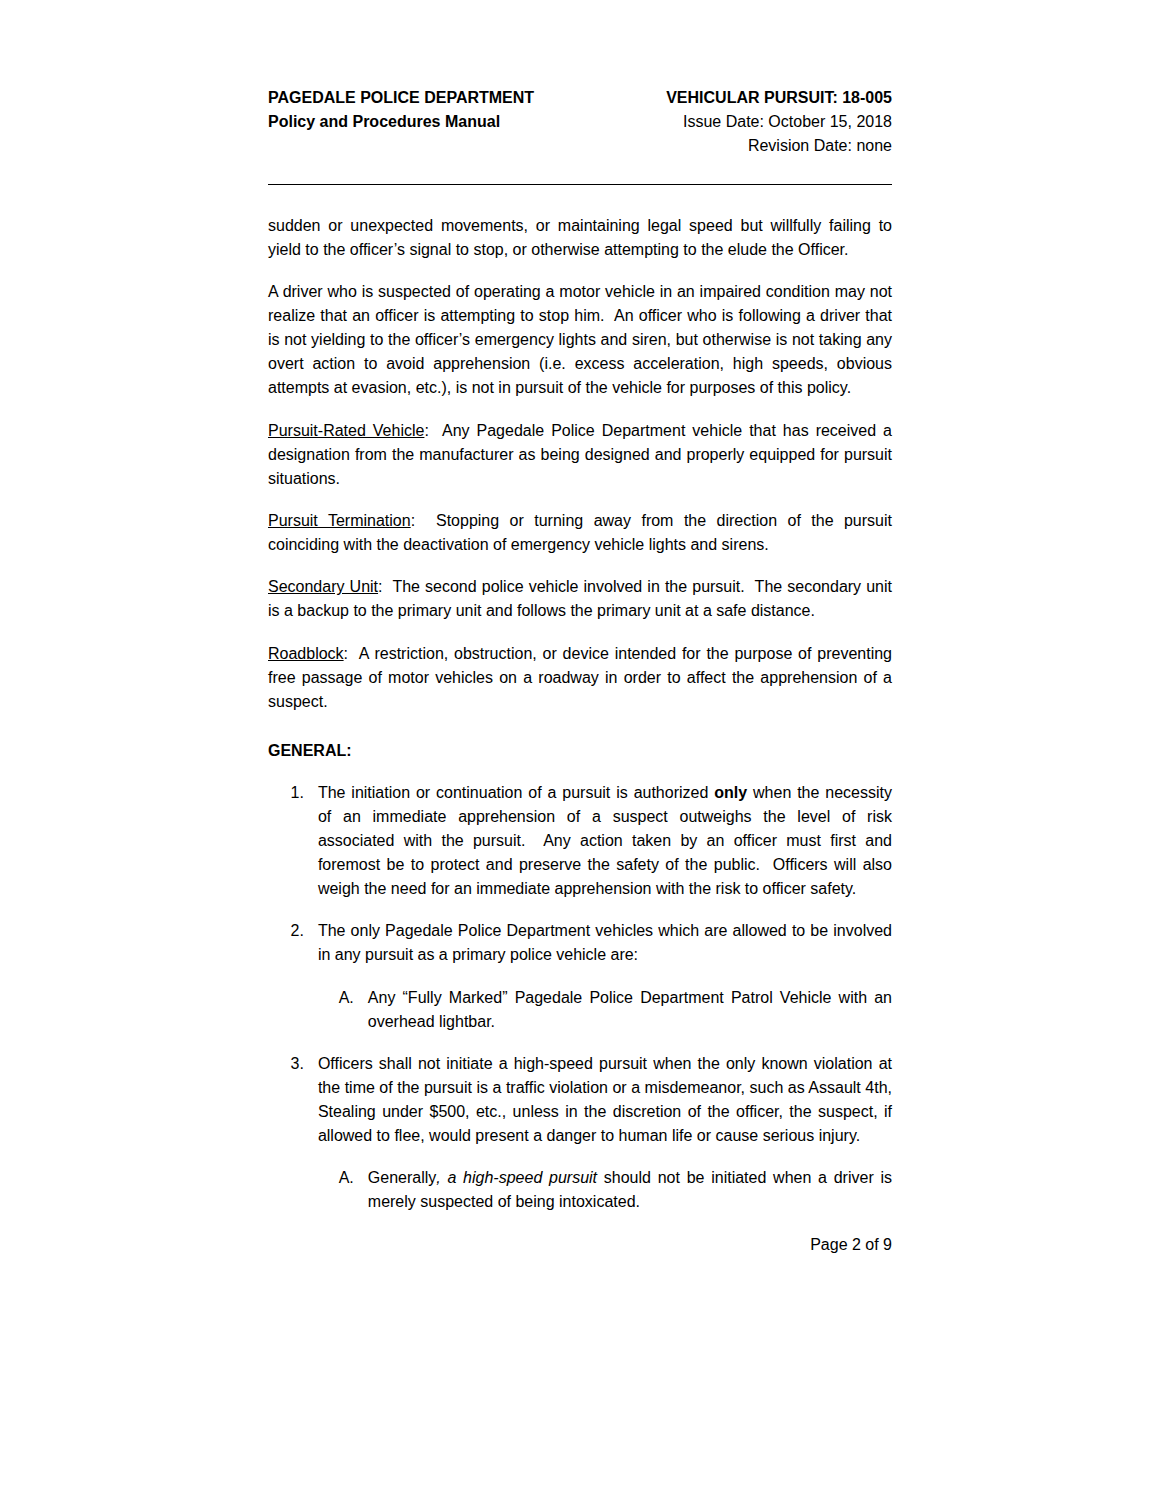PAGEDALE POLICE DEPARTMENT
Policy and Procedures Manual
VEHICULAR PURSUIT: 18-005
Issue Date: October 15, 2018
Revision Date: none
sudden or unexpected movements, or maintaining legal speed but willfully failing to yield to the officer’s signal to stop, or otherwise attempting to the elude the Officer.
A driver who is suspected of operating a motor vehicle in an impaired condition may not realize that an officer is attempting to stop him. An officer who is following a driver that is not yielding to the officer’s emergency lights and siren, but otherwise is not taking any overt action to avoid apprehension (i.e. excess acceleration, high speeds, obvious attempts at evasion, etc.), is not in pursuit of the vehicle for purposes of this policy.
Pursuit-Rated Vehicle: Any Pagedale Police Department vehicle that has received a designation from the manufacturer as being designed and properly equipped for pursuit situations.
Pursuit Termination: Stopping or turning away from the direction of the pursuit coinciding with the deactivation of emergency vehicle lights and sirens.
Secondary Unit: The second police vehicle involved in the pursuit. The secondary unit is a backup to the primary unit and follows the primary unit at a safe distance.
Roadblock: A restriction, obstruction, or device intended for the purpose of preventing free passage of motor vehicles on a roadway in order to affect the apprehension of a suspect.
GENERAL:
The initiation or continuation of a pursuit is authorized only when the necessity of an immediate apprehension of a suspect outweighs the level of risk associated with the pursuit. Any action taken by an officer must first and foremost be to protect and preserve the safety of the public. Officers will also weigh the need for an immediate apprehension with the risk to officer safety.
The only Pagedale Police Department vehicles which are allowed to be involved in any pursuit as a primary police vehicle are:
Any “Fully Marked” Pagedale Police Department Patrol Vehicle with an overhead lightbar.
Officers shall not initiate a high-speed pursuit when the only known violation at the time of the pursuit is a traffic violation or a misdemeanor, such as Assault 4th, Stealing under $500, etc., unless in the discretion of the officer, the suspect, if allowed to flee, would present a danger to human life or cause serious injury.
Generally, a high-speed pursuit should not be initiated when a driver is merely suspected of being intoxicated.
Page 2 of 9